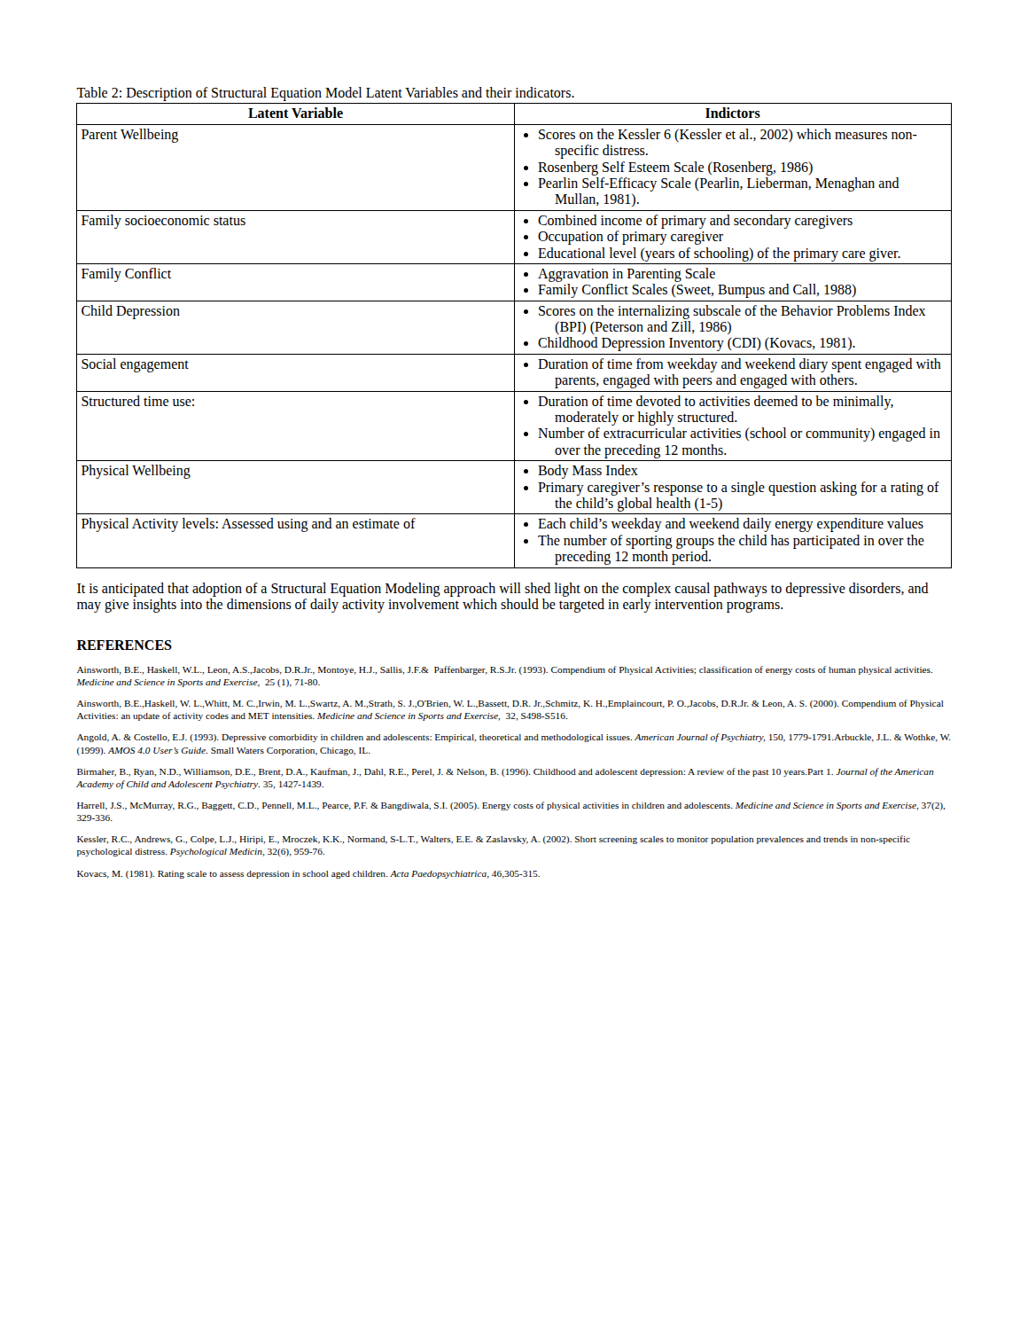Table 2: Description of Structural Equation Model Latent Variables and their indicators.
| Latent Variable | Indictors |
| --- | --- |
| Parent Wellbeing | Scores on the Kessler 6 (Kessler et al., 2002) which measures non-specific distress. Rosenberg Self Esteem Scale (Rosenberg, 1986) Pearlin Self-Efficacy Scale (Pearlin, Lieberman, Menaghan and Mullan, 1981). |
| Family socioeconomic status | Combined income of primary and secondary caregivers Occupation of primary caregiver Educational level (years of schooling) of the primary care giver. |
| Family Conflict | Aggravation in Parenting Scale Family Conflict Scales (Sweet, Bumpus and Call, 1988) |
| Child Depression | Scores on the internalizing subscale of the Behavior Problems Index (BPI) (Peterson and Zill, 1986) Childhood Depression Inventory (CDI) (Kovacs, 1981). |
| Social engagement | Duration of time from weekday and weekend diary spent engaged with parents, engaged with peers and engaged with others. |
| Structured time use: | Duration of time devoted to activities deemed to be minimally, moderately or highly structured. Number of extracurricular activities (school or community) engaged in over the preceding 12 months. |
| Physical Wellbeing | Body Mass Index Primary caregiver’s response to a single question asking for a rating of the child’s global health (1-5) |
| Physical Activity levels: Assessed using and an estimate of | Each child’s weekday and weekend daily energy expenditure values The number of sporting groups the child has participated in over the preceding 12 month period. |
It is anticipated that adoption of a Structural Equation Modeling approach will shed light on the complex causal pathways to depressive disorders, and may give insights into the dimensions of daily activity involvement which should be targeted in early intervention programs.
REFERENCES
Ainsworth, B.E., Haskell, W.L., Leon, A.S.,Jacobs, D.R.Jr., Montoye, H.J., Sallis, J.F.& Paffenbarger, R.S.Jr. (1993). Compendium of Physical Activities; classification of energy costs of human physical activities. Medicine and Science in Sports and Exercise, 25 (1), 71-80.
Ainsworth, B.E.,Haskell, W. L.,Whitt, M. C.,Irwin, M. L.,Swartz, A. M.,Strath, S. J.,O'Brien, W. L.,Bassett, D.R. Jr.,Schmitz, K. H.,Emplaincourt, P. O.,Jacobs, D.R.Jr. & Leon, A. S. (2000). Compendium of Physical Activities: an update of activity codes and MET intensities. Medicine and Science in Sports and Exercise, 32, S498-S516.
Angold, A. & Costello, E.J. (1993). Depressive comorbidity in children and adolescents: Empirical, theoretical and methodological issues. American Journal of Psychiatry, 150, 1779-1791.Arbuckle, J.L. & Wothke, W. (1999). AMOS 4.0 User’s Guide. Small Waters Corporation, Chicago, IL.
Birmaher, B., Ryan, N.D., Williamson, D.E., Brent, D.A., Kaufman, J., Dahl, R.E., Perel, J. & Nelson, B. (1996). Childhood and adolescent depression: A review of the past 10 years.Part 1. Journal of the American Academy of Child and Adolescent Psychiatry. 35, 1427-1439.
Harrell, J.S., McMurray, R.G., Baggett, C.D., Pennell, M.L., Pearce, P.F. & Bangdiwala, S.I. (2005). Energy costs of physical activities in children and adolescents. Medicine and Science in Sports and Exercise, 37(2), 329-336.
Kessler, R.C., Andrews, G., Colpe, L.J., Hiripi, E., Mroczek, K.K., Normand, S-L.T., Walters, E.E. & Zaslavsky, A. (2002). Short screening scales to monitor population prevalences and trends in non-specific psychological distress. Psychological Medicin, 32(6), 959-76.
Kovacs, M. (1981). Rating scale to assess depression in school aged children. Acta Paedopsychiatrica, 46,305-315.